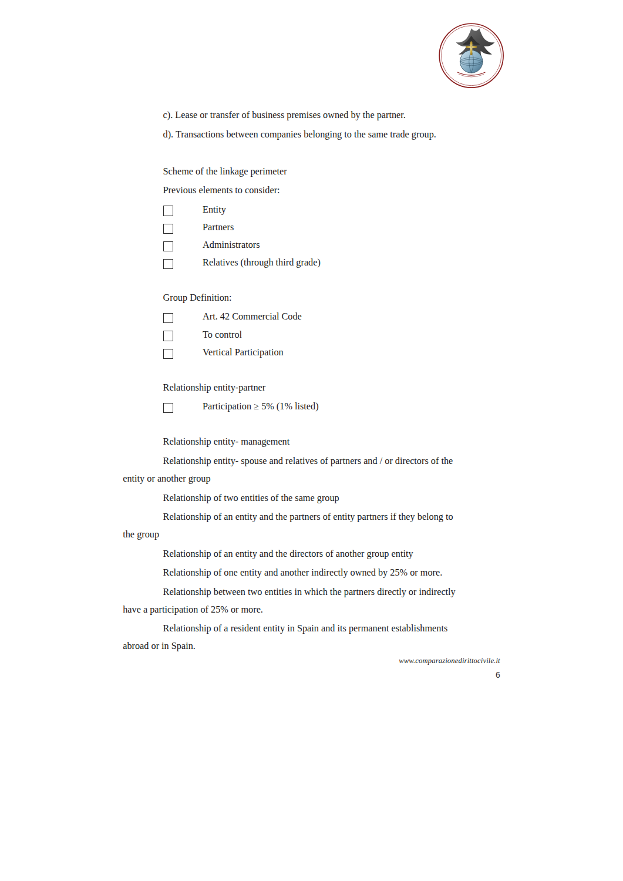c). Lease or transfer of business premises owned by the partner.
d). Transactions between companies belonging to the same trade group.
Scheme of the linkage perimeter
Previous elements to consider:
Entity
Partners
Administrators
Relatives (through third grade)
Group Definition:
Art. 42 Commercial Code
To control
Vertical Participation
Relationship entity-partner
Participation ≥ 5% (1% listed)
Relationship entity- management
Relationship entity- spouse and relatives of partners and / or directors of the entity or another group
Relationship of two entities of the same group
Relationship of an entity and the partners of entity partners if they belong to the group
Relationship of an entity and the directors of another group entity
Relationship of one entity and another indirectly owned by 25% or more.
Relationship between two entities in which the partners directly or indirectly have a participation of 25% or more.
Relationship of a resident entity in Spain and its permanent establishments abroad or in Spain.
www.comparazionedirittocivile.it
6